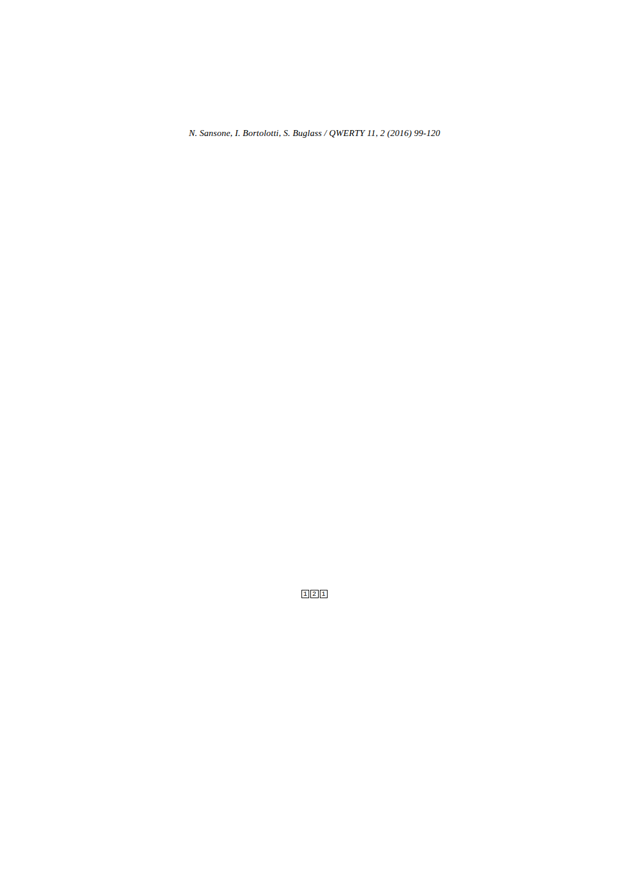N. Sansone, I. Bortolotti, S. Buglass / QWERTY 11, 2 (2016) 99-120
121